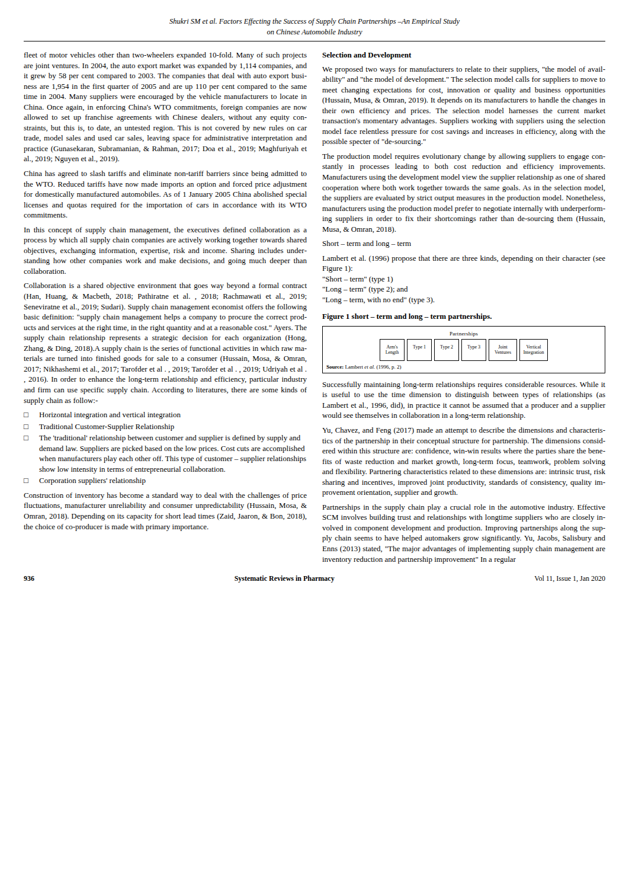Shukri SM et al. Factors Effecting the Success of Supply Chain Partnerships –An Empirical Study
on Chinese Automobile Industry
fleet of motor vehicles other than two-wheelers expanded 10-fold. Many of such projects are joint ventures. In 2004, the auto export market was expanded by 1,114 companies, and it grew by 58 per cent compared to 2003. The companies that deal with auto export business are 1,954 in the first quarter of 2005 and are up 110 per cent compared to the same time in 2004. Many suppliers were encouraged by the vehicle manufacturers to locate in China. Once again, in enforcing China's WTO commitments, foreign companies are now allowed to set up franchise agreements with Chinese dealers, without any equity constraints, but this is, to date, an untested region. This is not covered by new rules on car trade, model sales and used car sales, leaving space for administrative interpretation and practice (Gunasekaran, Subramanian, & Rahman, 2017; Doa et al., 2019; Maghfuriyah et al., 2019; Nguyen et al., 2019).
China has agreed to slash tariffs and eliminate non-tariff barriers since being admitted to the WTO. Reduced tariffs have now made imports an option and forced price adjustment for domestically manufactured automobiles. As of 1 January 2005 China abolished special licenses and quotas required for the importation of cars in accordance with its WTO commitments.
In this concept of supply chain management, the executives defined collaboration as a process by which all supply chain companies are actively working together towards shared objectives, exchanging information, expertise, risk and income. Sharing includes understanding how other companies work and make decisions, and going much deeper than collaboration.
Collaboration is a shared objective environment that goes way beyond a formal contract (Han, Huang, & Macbeth, 2018; Pathiratne et al. , 2018; Rachmawati et al., 2019; Seneviratne et al., 2019; Sudari). Supply chain management economist offers the following basic definition: "supply chain management helps a company to procure the correct products and services at the right time, in the right quantity and at a reasonable cost." Ayers. The supply chain relationship represents a strategic decision for each organization (Hong, Zhang, & Ding, 2018).A supply chain is the series of functional activities in which raw materials are turned into finished goods for sale to a consumer (Hussain, Mosa, & Omran, 2017; Nikhashemi et al., 2017; Tarofder et al . , 2019; Tarofder et al . , 2019; Udriyah et al . , 2016). In order to enhance the long-term relationship and efficiency, particular industry and firm can use specific supply chain. According to literatures, there are some kinds of supply chain as follow:-
Horizontal integration and vertical integration
Traditional Customer-Supplier Relationship
The 'traditional' relationship between customer and supplier is defined by supply and demand law. Suppliers are picked based on the low prices. Cost cuts are accomplished when manufacturers play each other off. This type of customer – supplier relationships show low intensity in terms of entrepreneurial collaboration.
Corporation suppliers' relationship
Construction of inventory has become a standard way to deal with the challenges of price fluctuations, manufacturer unreliability and consumer unpredictability (Hussain, Mosa, & Omran, 2018). Depending on its capacity for short lead times (Zaid, Jaaron, & Bon, 2018), the choice of co-producer is made with primary importance.
Selection and Development
We proposed two ways for manufacturers to relate to their suppliers, "the model of availability" and "the model of development." The selection model calls for suppliers to move to meet changing expectations for cost, innovation or quality and business opportunities (Hussain, Musa, & Omran, 2019). It depends on its manufacturers to handle the changes in their own efficiency and prices. The selection model harnesses the current market transaction's momentary advantages. Suppliers working with suppliers using the selection model face relentless pressure for cost savings and increases in efficiency, along with the possible specter of "de-sourcing."
The production model requires evolutionary change by allowing suppliers to engage constantly in processes leading to both cost reduction and efficiency improvements. Manufacturers using the development model view the supplier relationship as one of shared cooperation where both work together towards the same goals. As in the selection model, the suppliers are evaluated by strict output measures in the production model. Nonetheless, manufacturers using the production model prefer to negotiate internally with underperforming suppliers in order to fix their shortcomings rather than de-sourcing them (Hussain, Musa, & Omran, 2018).
Short – term and long – term
Lambert et al. (1996) propose that there are three kinds, depending on their character (see Figure 1):
"Short – term" (type 1)
"Long – term" (type 2); and
"Long – term, with no end" (type 3).
Figure 1 short – term and long – term partnerships.
Partnerships
Arm's
Length
Type 1
Type 2
Type 3
Joint
Ventures
Vertical
Integration
Source: Lambert et al. (1996, p. 2)
Successfully maintaining long-term relationships requires considerable resources. While it is useful to use the time dimension to distinguish between types of relationships (as Lambert et al., 1996, did), in practice it cannot be assumed that a producer and a supplier would see themselves in collaboration in a long-term relationship.
Yu, Chavez, and Feng (2017) made an attempt to describe the dimensions and characteristics of the partnership in their conceptual structure for partnership. The dimensions considered within this structure are: confidence, win-win results where the parties share the benefits of waste reduction and market growth, long-term focus, teamwork, problem solving and flexibility. Partnering characteristics related to these dimensions are: intrinsic trust, risk sharing and incentives, improved joint productivity, standards of consistency, quality improvement orientation, supplier and growth.
Partnerships in the supply chain play a crucial role in the automotive industry. Effective SCM involves building trust and relationships with longtime suppliers who are closely involved in component development and production. Improving partnerships along the supply chain seems to have helped automakers grow significantly. Yu, Jacobs, Salisbury and Enns (2013) stated, "The major advantages of implementing supply chain management are inventory reduction and partnership improvement" In a regular
936 Systematic Reviews in Pharmacy Vol 11, Issue 1, Jan 2020